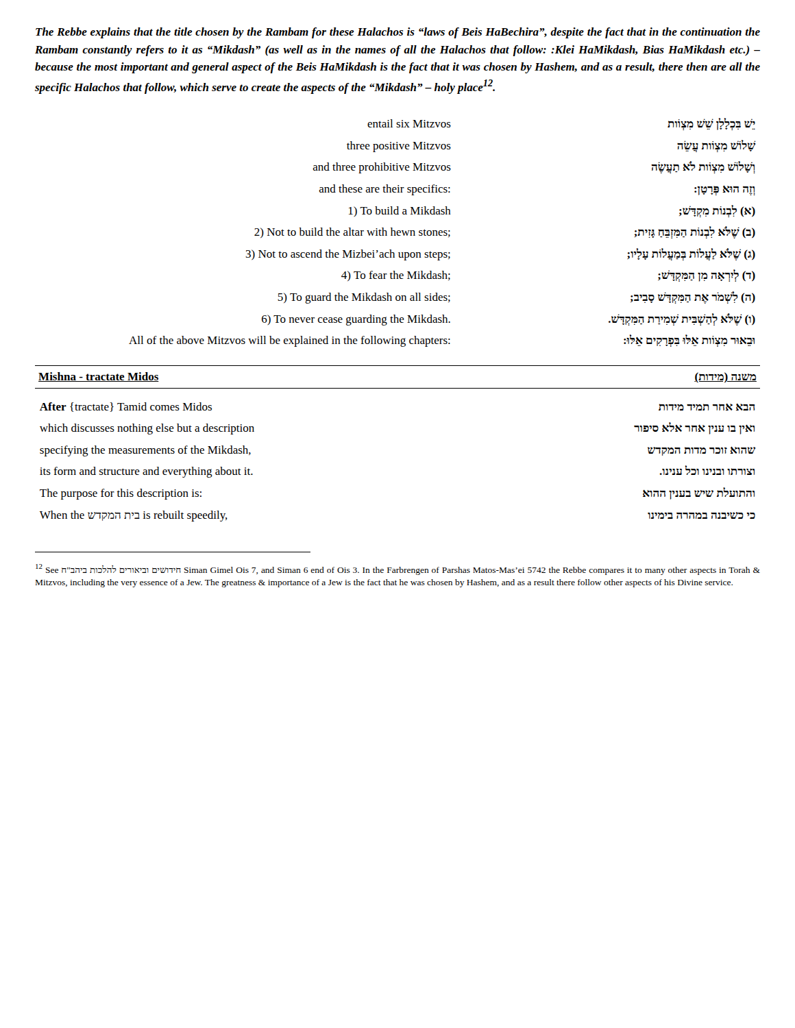The Rebbe explains that the title chosen by the Rambam for these Halachos is “laws of Beis HaBechira”, despite the fact that in the continuation the Rambam constantly refers to it as “Mikdash” (as well as in the names of all the Halachos that follow: :Klei HaMikdash, Bias HaMikdash etc.) – because the most important and general aspect of the Beis HaMikdash is the fact that it was chosen by Hashem, and as a result, there then are all the specific Halachos that follow, which serve to create the aspects of the “Mikdash” – holy place12.
| entail six Mitzvos | יֵשׁ בִּכְלָלָן שֵׁשׁ מִצְוֹות |
| three positive Mitzvos | שָׁלוֹשׁ מִצְוֹות עֲשֵׂה |
| and three prohibitive Mitzvos | וְשָׁלוֹשׁ מִצְוֹות לֹא תַעֲשֶׂה |
| and these are their specifics: | וְזֶה הוּא פְּרָטָן: |
| 1) To build a Mikdash | (א) לִבְנוֹת מִקְדָּשׁ; |
| 2) Not to build the altar with hewn stones; | (ב) שֶׁלֹּא לִבְנוֹת הַמִּזְבֵּחַ גָּזִית; |
| 3) Not to ascend the Mizbei’ach upon steps; | (ג) שֶׁלֹּא לַעֲלוֹת בְּמַעֲלוֹת עָלָיו; |
| 4) To fear the Mikdash; | (ד) לְיִרְאָה מִן הַמִּקְדָּשׁ; |
| 5) To guard the Mikdash on all sides; | (ה) לִשְׁמֹר אֶת הַמִּקְדָּשׁ סָבִיב; |
| 6) To never cease guarding the Mikdash. | (ו) שֶׁלֹּא לְהַשְׁבִּית שְׁמִירַת הַמִּקְדָּשׁ. |
| All of the above Mitzvos will be explained in the following chapters: | וּבֵאוּר מִצְוֹות אֵלּוּ בִּפְרָקִים אֵלּוּ: |
Mishna - tractate Midos משנה (מידות)
| After {tractate} Tamid comes Midos | הבא אחר תמיד מידות |
| which discusses nothing else but a description | ואין בו ענין אחר אלא סיפור |
| specifying the measurements of the Mikdash, | שהוא זוכר מדות המקדש |
| its form and structure and everything about it. | וצורתו ובנינו וכל ענינו. |
| The purpose for this description is: | והתועלת שיש בענין ההוא |
| When the בית המקדש is rebuilt speedily, | כי כשיבנה במהרה בימינו |
12 See חידושים וביאורים להלכות ביהב"ח Siman Gimel Ois 7, and Siman 6 end of Ois 3. In the Farbrengen of Parshas Matos-Mas’ei 5742 the Rebbe compares it to many other aspects in Torah & Mitzvos, including the very essence of a Jew. The greatness & importance of a Jew is the fact that he was chosen by Hashem, and as a result there follow other aspects of his Divine service.